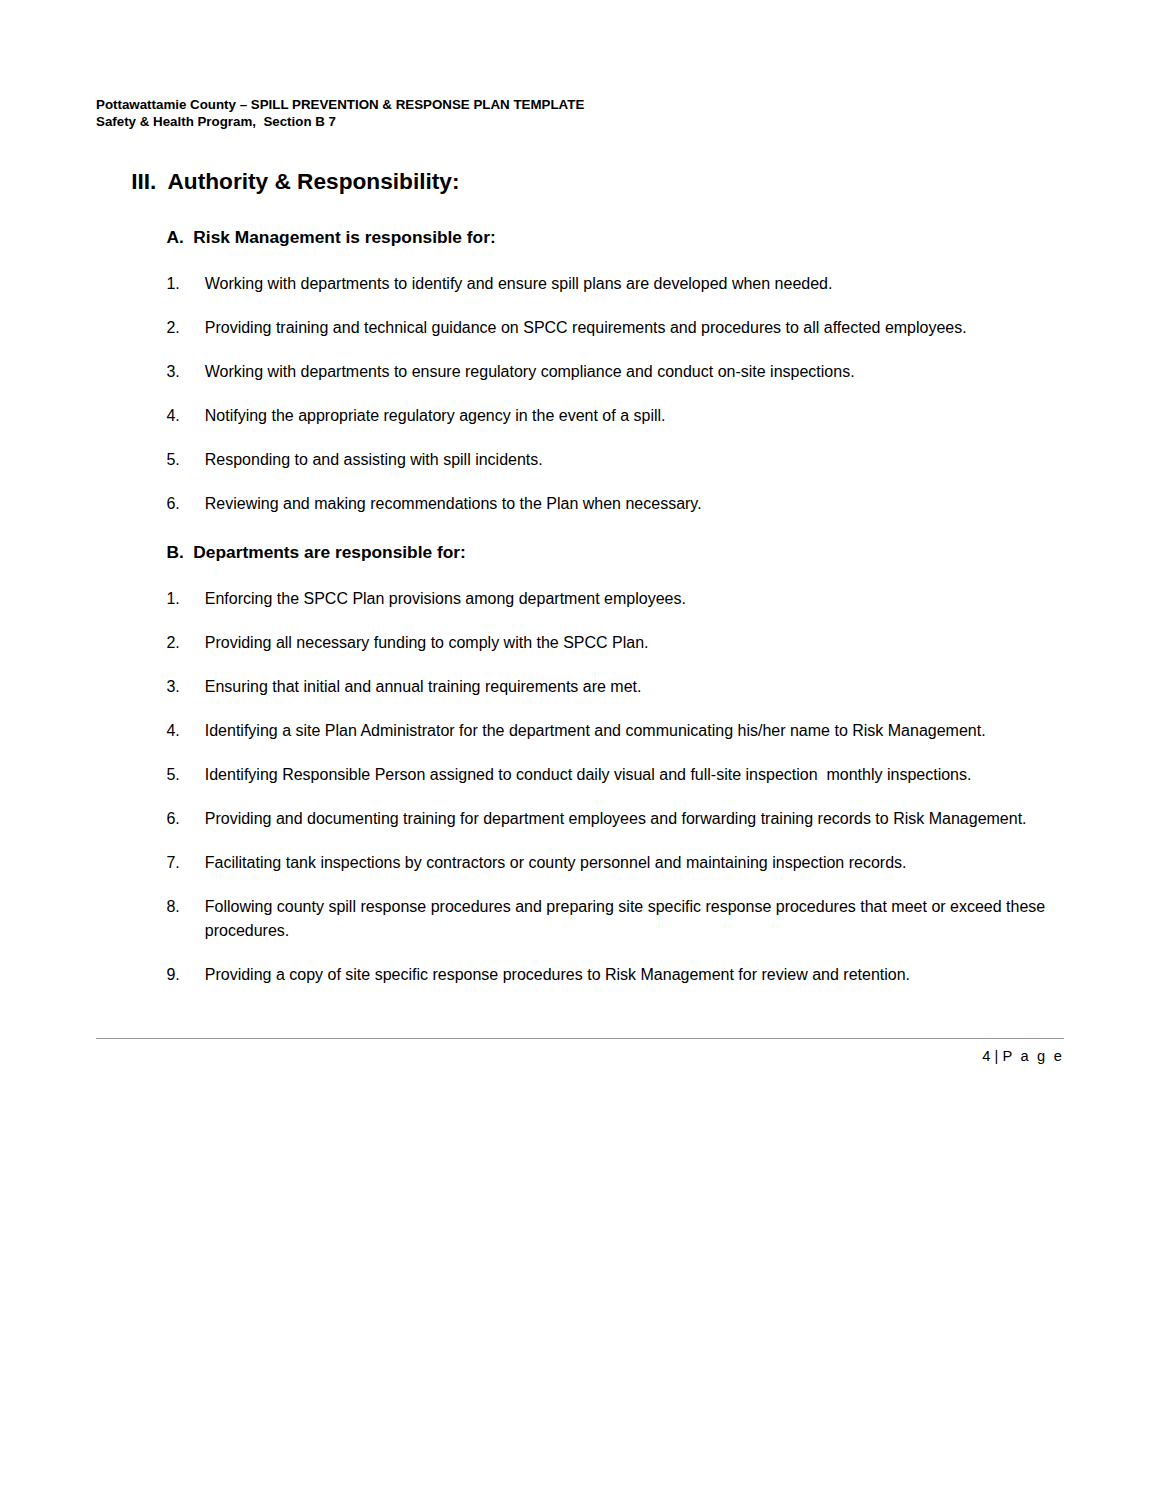Pottawattamie County – SPILL PREVENTION & RESPONSE PLAN TEMPLATE
Safety & Health Program, Section B 7
III. Authority & Responsibility:
A. Risk Management is responsible for:
1. Working with departments to identify and ensure spill plans are developed when needed.
2. Providing training and technical guidance on SPCC requirements and procedures to all affected employees.
3. Working with departments to ensure regulatory compliance and conduct on-site inspections.
4. Notifying the appropriate regulatory agency in the event of a spill.
5. Responding to and assisting with spill incidents.
6. Reviewing and making recommendations to the Plan when necessary.
B. Departments are responsible for:
1. Enforcing the SPCC Plan provisions among department employees.
2. Providing all necessary funding to comply with the SPCC Plan.
3. Ensuring that initial and annual training requirements are met.
4. Identifying a site Plan Administrator for the department and communicating his/her name to Risk Management.
5. Identifying Responsible Person assigned to conduct daily visual and full-site inspection monthly inspections.
6. Providing and documenting training for department employees and forwarding training records to Risk Management.
7. Facilitating tank inspections by contractors or county personnel and maintaining inspection records.
8. Following county spill response procedures and preparing site specific response procedures that meet or exceed these procedures.
9. Providing a copy of site specific response procedures to Risk Management for review and retention.
4 | P a g e